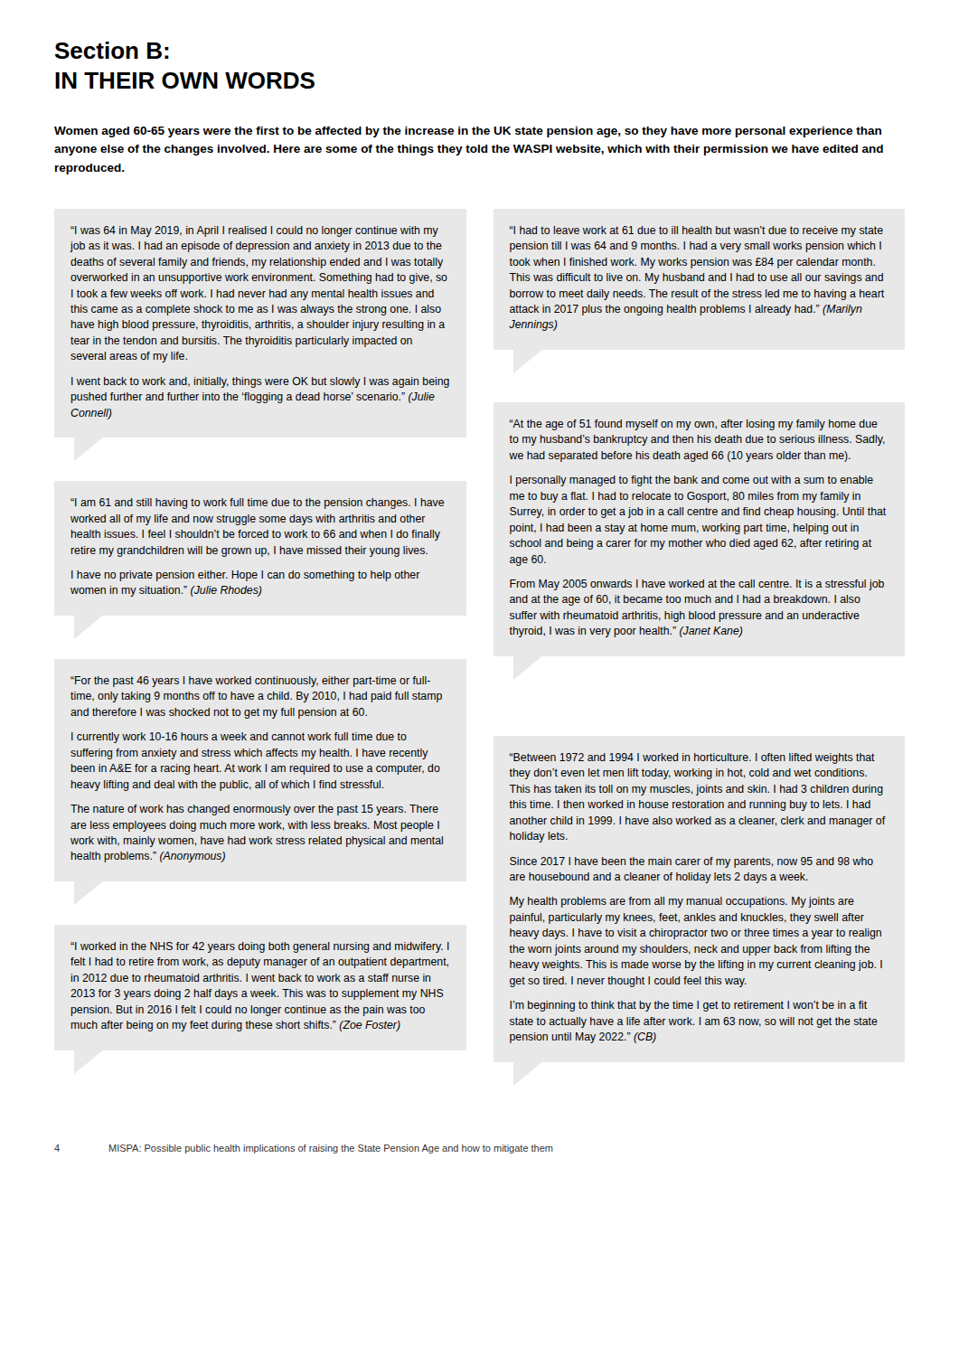Section B:
IN THEIR OWN WORDS
Women aged 60-65 years were the first to be affected by the increase in the UK state pension age, so they have more personal experience than anyone else of the changes involved. Here are some of the things they told the WASPI website, which with their permission we have edited and reproduced.
“I was 64 in May 2019, in April I realised I could no longer continue with my job as it was. I had an episode of depression and anxiety in 2013 due to the deaths of several family and friends, my relationship ended and I was totally overworked in an unsupportive work environment. Something had to give, so I took a few weeks off work. I had never had any mental health issues and this came as a complete shock to me as I was always the strong one. I also have high blood pressure, thyroiditis, arthritis, a shoulder injury resulting in a tear in the tendon and bursitis. The thyroiditis particularly impacted on several areas of my life.
I went back to work and, initially, things were OK but slowly I was again being pushed further and further into the ‘flogging a dead horse’ scenario.” (Julie Connell)
“I am 61 and still having to work full time due to the pension changes. I have worked all of my life and now struggle some days with arthritis and other health issues. I feel I shouldn’t be forced to work to 66 and when I do finally retire my grandchildren will be grown up, I have missed their young lives.
I have no private pension either. Hope I can do something to help other women in my situation.” (Julie Rhodes)
“For the past 46 years I have worked continuously, either part-time or full-time, only taking 9 months off to have a child. By 2010, I had paid full stamp and therefore I was shocked not to get my full pension at 60.
I currently work 10-16 hours a week and cannot work full time due to suffering from anxiety and stress which affects my health. I have recently been in A&E for a racing heart. At work I am required to use a computer, do heavy lifting and deal with the public, all of which I find stressful.
The nature of work has changed enormously over the past 15 years. There are less employees doing much more work, with less breaks. Most people I work with, mainly women, have had work stress related physical and mental health problems.” (Anonymous)
“I worked in the NHS for 42 years doing both general nursing and midwifery. I felt I had to retire from work, as deputy manager of an outpatient department, in 2012 due to rheumatoid arthritis. I went back to work as a staff nurse in 2013 for 3 years doing 2 half days a week. This was to supplement my NHS pension. But in 2016 I felt I could no longer continue as the pain was too much after being on my feet during these short shifts.” (Zoe Foster)
“I had to leave work at 61 due to ill health but wasn’t due to receive my state pension till I was 64 and 9 months. I had a very small works pension which I took when I finished work. My works pension was £84 per calendar month. This was difficult to live on. My husband and I had to use all our savings and borrow to meet daily needs. The result of the stress led me to having a heart attack in 2017 plus the ongoing health problems I already had.” (Marilyn Jennings)
“At the age of 51 found myself on my own, after losing my family home due to my husband’s bankruptcy and then his death due to serious illness. Sadly, we had separated before his death aged 66 (10 years older than me).
I personally managed to fight the bank and come out with a sum to enable me to buy a flat. I had to relocate to Gosport, 80 miles from my family in Surrey, in order to get a job in a call centre and find cheap housing. Until that point, I had been a stay at home mum, working part time, helping out in school and being a carer for my mother who died aged 62, after retiring at age 60.
From May 2005 onwards I have worked at the call centre. It is a stressful job and at the age of 60, it became too much and I had a breakdown. I also suffer with rheumatoid arthritis, high blood pressure and an underactive thyroid, I was in very poor health.” (Janet Kane)
“Between 1972 and 1994 I worked in horticulture. I often lifted weights that they don’t even let men lift today, working in hot, cold and wet conditions. This has taken its toll on my muscles, joints and skin. I had 3 children during this time. I then worked in house restoration and running buy to lets. I had another child in 1999. I have also worked as a cleaner, clerk and manager of holiday lets.
Since 2017 I have been the main carer of my parents, now 95 and 98 who are housebound and a cleaner of holiday lets 2 days a week.
My health problems are from all my manual occupations. My joints are painful, particularly my knees, feet, ankles and knuckles, they swell after heavy days. I have to visit a chiropractor two or three times a year to realign the worn joints around my shoulders, neck and upper back from lifting the heavy weights. This is made worse by the lifting in my current cleaning job. I get so tired. I never thought I could feel this way.
I’m beginning to think that by the time I get to retirement I won’t be in a fit state to actually have a life after work. I am 63 now, so will not get the state pension until May 2022.” (CB)
4
MISPA: Possible public health implications of raising the State Pension Age and how to mitigate them